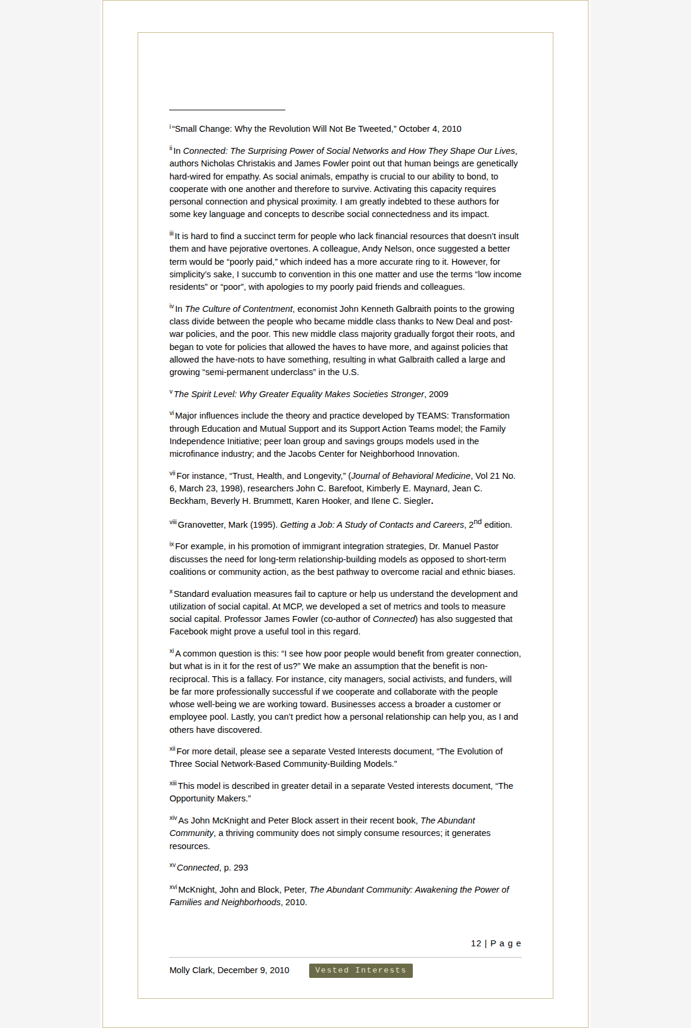i“Small Change: Why the Revolution Will Not Be Tweeted,” October 4, 2010
iiIn Connected: The Surprising Power of Social Networks and How They Shape Our Lives, authors Nicholas Christakis and James Fowler point out that human beings are genetically hard-wired for empathy. As social animals, empathy is crucial to our ability to bond, to cooperate with one another and therefore to survive. Activating this capacity requires personal connection and physical proximity. I am greatly indebted to these authors for some key language and concepts to describe social connectedness and its impact.
iiiIt is hard to find a succinct term for people who lack financial resources that doesn’t insult them and have pejorative overtones. A colleague, Andy Nelson, once suggested a better term would be “poorly paid,” which indeed has a more accurate ring to it. However, for simplicity’s sake, I succumb to convention in this one matter and use the terms “low income residents” or “poor”, with apologies to my poorly paid friends and colleagues.
ivIn The Culture of Contentment, economist John Kenneth Galbraith points to the growing class divide between the people who became middle class thanks to New Deal and post-war policies, and the poor. This new middle class majority gradually forgot their roots, and began to vote for policies that allowed the haves to have more, and against policies that allowed the have-nots to have something, resulting in what Galbraith called a large and growing “semi-permanent underclass” in the U.S.
vThe Spirit Level: Why Greater Equality Makes Societies Stronger, 2009
viMajor influences include the theory and practice developed by TEAMS: Transformation through Education and Mutual Support and its Support Action Teams model; the Family Independence Initiative; peer loan group and savings groups models used in the microfinance industry; and the Jacobs Center for Neighborhood Innovation.
viiFor instance, “Trust, Health, and Longevity,” (Journal of Behavioral Medicine, Vol 21 No. 6, March 23, 1998), researchers John C. Barefoot, Kimberly E. Maynard, Jean C. Beckham, Beverly H. Brummett, Karen Hooker, and Ilene C. Siegler.
viiiGranovetter, Mark (1995). Getting a Job: A Study of Contacts and Careers, 2nd edition.
ixFor example, in his promotion of immigrant integration strategies, Dr. Manuel Pastor discusses the need for long-term relationship-building models as opposed to short-term coalitions or community action, as the best pathway to overcome racial and ethnic biases.
xStandard evaluation measures fail to capture or help us understand the development and utilization of social capital. At MCP, we developed a set of metrics and tools to measure social capital. Professor James Fowler (co-author of Connected) has also suggested that Facebook might prove a useful tool in this regard.
xiA common question is this: “I see how poor people would benefit from greater connection, but what is in it for the rest of us?” We make an assumption that the benefit is non-reciprocal. This is a fallacy. For instance, city managers, social activists, and funders, will be far more professionally successful if we cooperate and collaborate with the people whose well-being we are working toward. Businesses access a broader a customer or employee pool. Lastly, you can’t predict how a personal relationship can help you, as I and others have discovered.
xiiFor more detail, please see a separate Vested Interests document, “The Evolution of Three Social Network-Based Community-Building Models.”
xiiiThis model is described in greater detail in a separate Vested interests document, “The Opportunity Makers.”
xivAs John McKnight and Peter Block assert in their recent book, The Abundant Community, a thriving community does not simply consume resources; it generates resources.
xvConnected, p. 293
xviMcKnight, John and Block, Peter, The Abundant Community: Awakening the Power of Families and Neighborhoods, 2010.
12 | P a g e
Molly Clark, December 9, 2010 Vested Interests